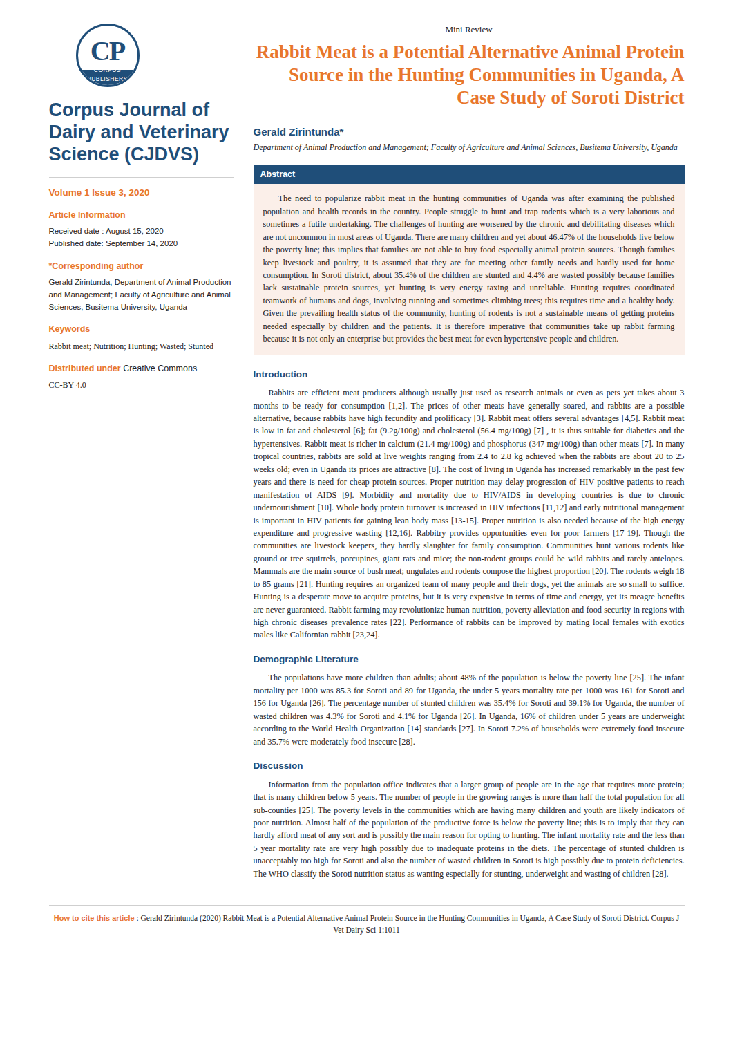CORPUS PUBLISHERS
Corpus Journal of Dairy and Veterinary Science (CJDVS)
Volume 1 Issue 3, 2020
Article Information
Received date : August 15, 2020
Published date: September 14, 2020
*Corresponding author
Gerald Zirintunda, Department of Animal Production and Management; Faculty of Agriculture and Animal Sciences, Busitema University, Uganda
Keywords
Rabbit meat; Nutrition; Hunting; Wasted; Stunted
Distributed under Creative Commons
CC-BY 4.0
Mini Review
Rabbit Meat is a Potential Alternative Animal Protein Source in the Hunting Communities in Uganda, A Case Study of Soroti District
Gerald Zirintunda*
Department of Animal Production and Management; Faculty of Agriculture and Animal Sciences, Busitema University, Uganda
Abstract
The need to popularize rabbit meat in the hunting communities of Uganda was after examining the published population and health records in the country. People struggle to hunt and trap rodents which is a very laborious and sometimes a futile undertaking. The challenges of hunting are worsened by the chronic and debilitating diseases which are not uncommon in most areas of Uganda. There are many children and yet about 46.47% of the households live below the poverty line; this implies that families are not able to buy food especially animal protein sources. Though families keep livestock and poultry, it is assumed that they are for meeting other family needs and hardly used for home consumption. In Soroti district, about 35.4% of the children are stunted and 4.4% are wasted possibly because families lack sustainable protein sources, yet hunting is very energy taxing and unreliable. Hunting requires coordinated teamwork of humans and dogs, involving running and sometimes climbing trees; this requires time and a healthy body. Given the prevailing health status of the community, hunting of rodents is not a sustainable means of getting proteins needed especially by children and the patients. It is therefore imperative that communities take up rabbit farming because it is not only an enterprise but provides the best meat for even hypertensive people and children.
Introduction
Rabbits are efficient meat producers although usually just used as research animals or even as pets yet takes about 3 months to be ready for consumption [1,2]. The prices of other meats have generally soared, and rabbits are a possible alternative, because rabbits have high fecundity and prolificacy [3]. Rabbit meat offers several advantages [4,5]. Rabbit meat is low in fat and cholesterol [6]; fat (9.2g/100g) and cholesterol (56.4 mg/100g) [7] , it is thus suitable for diabetics and the hypertensives. Rabbit meat is richer in calcium (21.4 mg/100g) and phosphorus (347 mg/100g) than other meats [7]. In many tropical countries, rabbits are sold at live weights ranging from 2.4 to 2.8 kg achieved when the rabbits are about 20 to 25 weeks old; even in Uganda its prices are attractive [8]. The cost of living in Uganda has increased remarkably in the past few years and there is need for cheap protein sources. Proper nutrition may delay progression of HIV positive patients to reach manifestation of AIDS [9]. Morbidity and mortality due to HIV/AIDS in developing countries is due to chronic undernourishment [10]. Whole body protein turnover is increased in HIV infections [11,12] and early nutritional management is important in HIV patients for gaining lean body mass [13-15]. Proper nutrition is also needed because of the high energy expenditure and progressive wasting [12,16]. Rabbitry provides opportunities even for poor farmers [17-19]. Though the communities are livestock keepers, they hardly slaughter for family consumption. Communities hunt various rodents like ground or tree squirrels, porcupines, giant rats and mice; the non-rodent groups could be wild rabbits and rarely antelopes. Mammals are the main source of bush meat; ungulates and rodents compose the highest proportion [20]. The rodents weigh 18 to 85 grams [21]. Hunting requires an organized team of many people and their dogs, yet the animals are so small to suffice. Hunting is a desperate move to acquire proteins, but it is very expensive in terms of time and energy, yet its meagre benefits are never guaranteed. Rabbit farming may revolutionize human nutrition, poverty alleviation and food security in regions with high chronic diseases prevalence rates [22]. Performance of rabbits can be improved by mating local females with exotics males like Californian rabbit [23,24].
Demographic Literature
The populations have more children than adults; about 48% of the population is below the poverty line [25]. The infant mortality per 1000 was 85.3 for Soroti and 89 for Uganda, the under 5 years mortality rate per 1000 was 161 for Soroti and 156 for Uganda [26]. The percentage number of stunted children was 35.4% for Soroti and 39.1% for Uganda, the number of wasted children was 4.3% for Soroti and 4.1% for Uganda [26]. In Uganda, 16% of children under 5 years are underweight according to the World Health Organization [14] standards [27]. In Soroti 7.2% of households were extremely food insecure and 35.7% were moderately food insecure [28].
Discussion
Information from the population office indicates that a larger group of people are in the age that requires more protein; that is many children below 5 years. The number of people in the growing ranges is more than half the total population for all sub-counties [25]. The poverty levels in the communities which are having many children and youth are likely indicators of poor nutrition. Almost half of the population of the productive force is below the poverty line; this is to imply that they can hardly afford meat of any sort and is possibly the main reason for opting to hunting. The infant mortality rate and the less than 5 year mortality rate are very high possibly due to inadequate proteins in the diets. The percentage of stunted children is unacceptably too high for Soroti and also the number of wasted children in Soroti is high possibly due to protein deficiencies. The WHO classify the Soroti nutrition status as wanting especially for stunting, underweight and wasting of children [28].
How to cite this article : Gerald Zirintunda (2020) Rabbit Meat is a Potential Alternative Animal Protein Source in the Hunting Communities in Uganda, A Case Study of Soroti District. Corpus J Vet Dairy Sci 1:1011